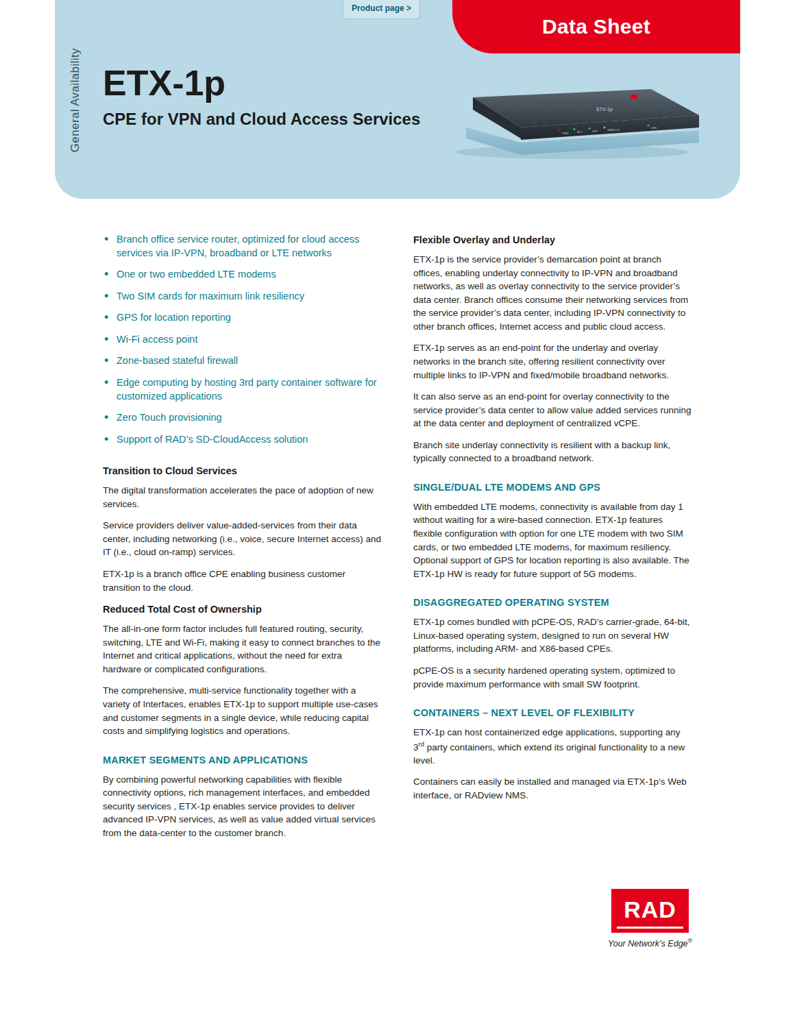General Availability
ETX-1p
CPE for VPN and Cloud Access Services
ETX-1p PWR ACT SFP WAN/LTE LAN
Data Sheet
Product page >
Branch office service router, optimized for cloud access services via IP-VPN, broadband or LTE networks
One or two embedded LTE modems
Two SIM cards for maximum link resiliency
GPS for location reporting
Wi-Fi access point
Zone-based stateful firewall
Edge computing by hosting 3rd party container software for customized applications
Zero Touch provisioning
Support of RAD’s SD-CloudAccess solution
Transition to Cloud Services
The digital transformation accelerates the pace of adoption of new services.
Service providers deliver value-added-services from their data center, including networking (i.e., voice, secure Internet access) and IT (i.e., cloud on-ramp) services.
ETX-1p is a branch office CPE enabling business customer transition to the cloud.
Reduced Total Cost of Ownership
The all-in-one form factor includes full featured routing, security, switching, LTE and Wi-Fi, making it easy to connect branches to the Internet and critical applications, without the need for extra hardware or complicated configurations.
The comprehensive, multi-service functionality together with a variety of Interfaces, enables ETX-1p to support multiple use-cases and customer segments in a single device, while reducing capital costs and simplifying logistics and operations.
Market Segments and Applications
By combining powerful networking capabilities with flexible connectivity options, rich management interfaces, and embedded security services , ETX-1p enables service provides to deliver advanced IP-VPN services, as well as value added virtual services from the data-center to the customer branch.
Flexible Overlay and Underlay
ETX-1p is the service provider’s demarcation point at branch offices, enabling underlay connectivity to IP-VPN and broadband networks, as well as overlay connectivity to the service provider’s data center. Branch offices consume their networking services from the service provider’s data center, including IP-VPN connectivity to other branch offices, Internet access and public cloud access.
ETX-1p serves as an end-point for the underlay and overlay networks in the branch site, offering resilient connectivity over multiple links to IP-VPN and fixed/mobile broadband networks.
It can also serve as an end-point for overlay connectivity to the service provider’s data center to allow value added services running at the data center and deployment of centralized vCPE.
Branch site underlay connectivity is resilient with a backup link, typically connected to a broadband network.
Single/Dual LTE Modems and GPS
With embedded LTE modems, connectivity is available from day 1 without waiting for a wire-based connection. ETX-1p features flexible configuration with option for one LTE modem with two SIM cards, or two embedded LTE modems, for maximum resiliency. Optional support of GPS for location reporting is also available. The ETX-1p HW is ready for future support of 5G modems.
Disaggregated Operating System
ETX-1p comes bundled with pCPE-OS, RAD’s carrier-grade, 64-bit, Linux-based operating system, designed to run on several HW platforms, including ARM- and X86-based CPEs.
pCPE-OS is a security hardened operating system, optimized to provide maximum performance with small SW footprint.
Containers – Next Level of Flexibility
ETX-1p can host containerized edge applications, supporting any 3rd party containers, which extend its original functionality to a new level.
Containers can easily be installed and managed via ETX-1p’s Web interface, or RADview NMS.
RAD
Your Network’s Edge®